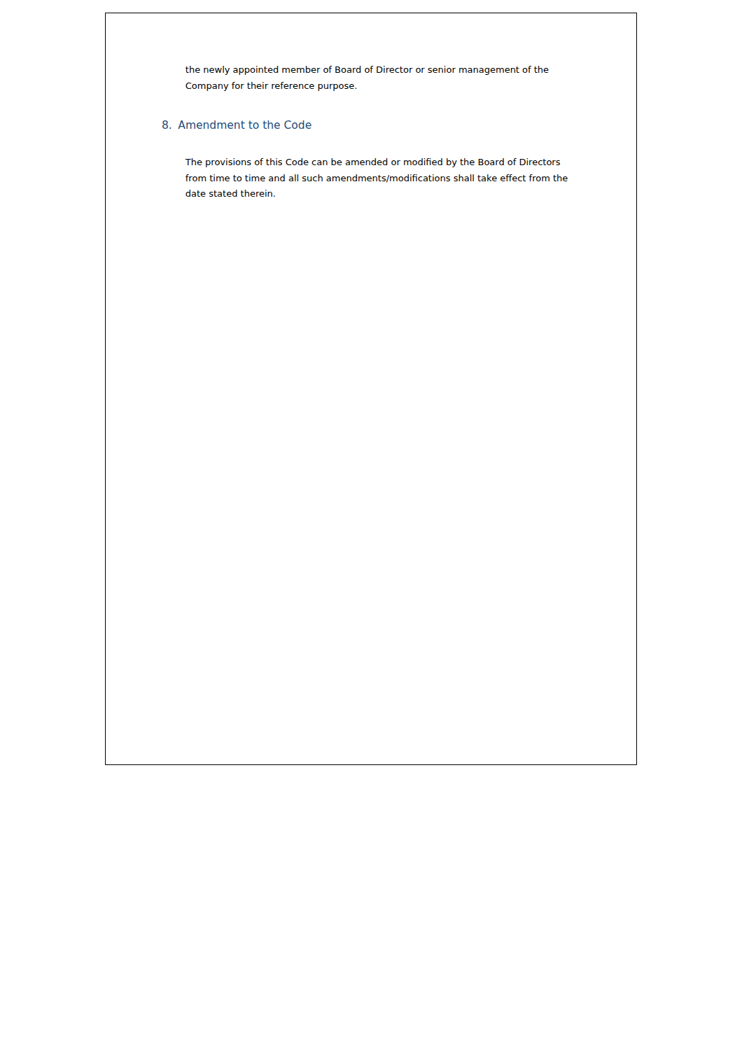the newly appointed member of Board of Director or senior management of the Company for their reference purpose.
8. Amendment to the Code
The provisions of this Code can be amended or modified by the Board of Directors from time to time and all such amendments/modifications shall take effect from the date stated therein.